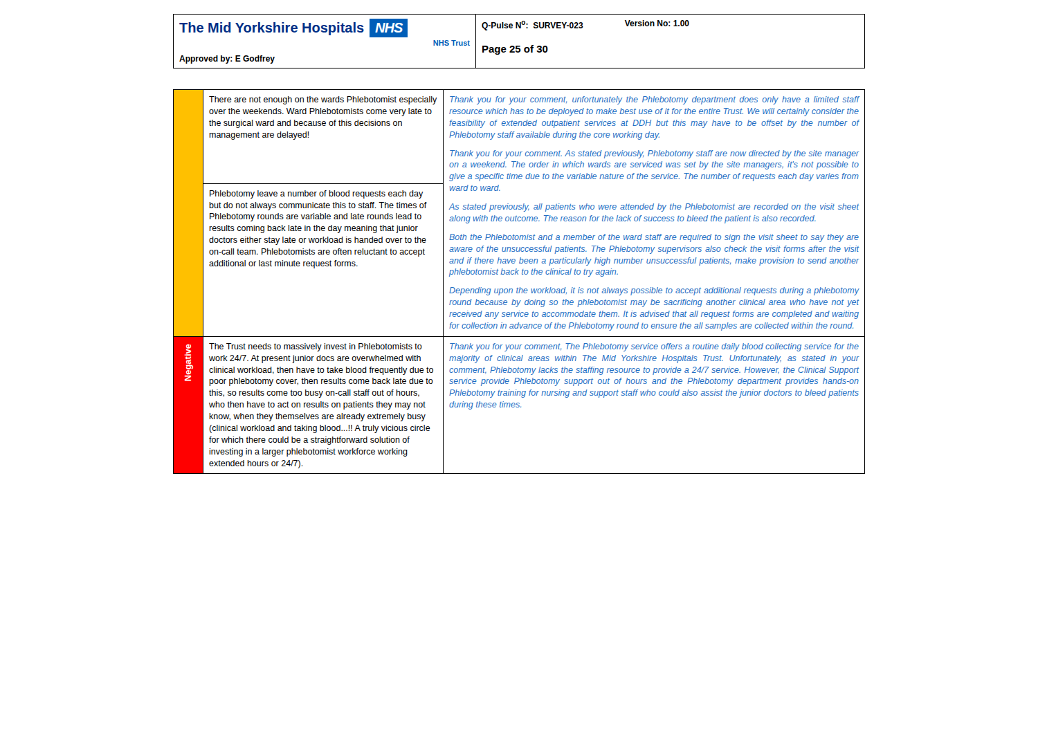The Mid Yorkshire Hospitals NHS
NHS Trust
Approved by: E Godfrey
Q-Pulse No: SURVEY-023 Version No: 1.00
Page 25 of 30
| | There are not enough on the wards Phlebotomist especially over the weekends. Ward Phlebotomists come very late to the surgical ward and because of this decisions on management are delayed! | Thank you for your comment, unfortunately the Phlebotomy department does only have a limited staff resource which has to be deployed to make best use of it for the entire Trust. We will certainly consider the feasibility of extended outpatient services at DDH but this may have to be offset by the number of Phlebotomy staff available during the core working day. Thank you for your comment. As stated previously, Phlebotomy staff are now directed by the site manager on a weekend. The order in which wards are serviced was set by the site managers, it's not possible to give a specific time due to the variable nature of the service. The number of requests each day varies from ward to ward. As stated previously, all patients who were attended by the Phlebotomist are recorded on the visit sheet along with the outcome. The reason for the lack of success to bleed the patient is also recorded. Both the Phlebotomist and a member of the ward staff are required to sign the visit sheet to say they are aware of the unsuccessful patients. The Phlebotomy supervisors also check the visit forms after the visit and if there have been a particularly high number unsuccessful patients, make provision to send another phlebotomist back to the clinical to try again. Depending upon the workload, it is not always possible to accept additional requests during a phlebotomy round because by doing so the phlebotomist may be sacrificing another clinical area who have not yet received any service to accommodate them. It is advised that all request forms are completed and waiting for collection in advance of the Phlebotomy round to ensure the all samples are collected within the round. |
| Phlebotomy leave a number of blood requests each day but do not always communicate this to staff. The times of Phlebotomy rounds are variable and late rounds lead to results coming back late in the day meaning that junior doctors either stay late or workload is handed over to the on-call team. Phlebotomists are often reluctant to accept additional or last minute request forms. |
| Negative | The Trust needs to massively invest in Phlebotomists to work 24/7. At present junior docs are overwhelmed with clinical workload, then have to take blood frequently due to poor phlebotomy cover, then results come back late due to this, so results come too busy on-call staff out of hours, who then have to act on results on patients they may not know, when they themselves are already extremely busy (clinical workload and taking blood...!! A truly vicious circle for which there could be a straightforward solution of investing in a larger phlebotomist workforce working extended hours or 24/7). | Thank you for your comment, The Phlebotomy service offers a routine daily blood collecting service for the majority of clinical areas within The Mid Yorkshire Hospitals Trust. Unfortunately, as stated in your comment, Phlebotomy lacks the staffing resource to provide a 24/7 service. However, the Clinical Support service provide Phlebotomy support out of hours and the Phlebotomy department provides hands-on Phlebotomy training for nursing and support staff who could also assist the junior doctors to bleed patients during these times. |